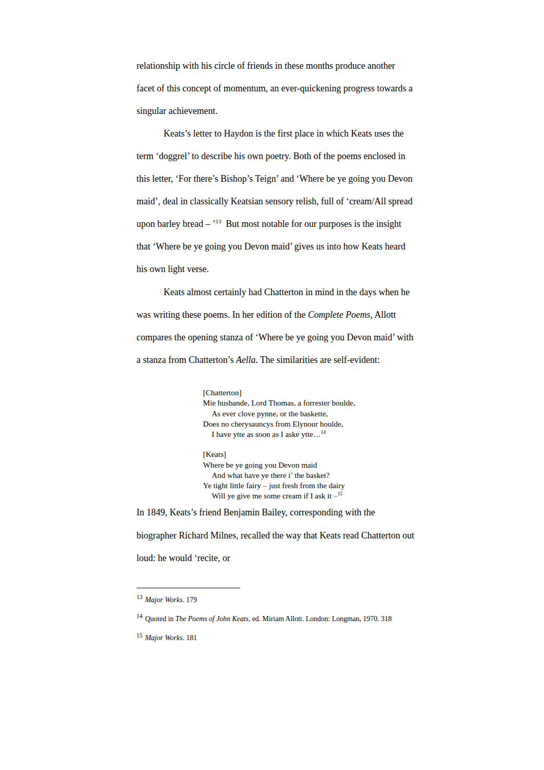relationship with his circle of friends in these months produce another facet of this concept of momentum, an ever-quickening progress towards a singular achievement.
Keats’s letter to Haydon is the first place in which Keats uses the term ‘doggrel’ to describe his own poetry. Both of the poems enclosed in this letter, ‘For there’s Bishop’s Teign’ and ‘Where be ye going you Devon maid’, deal in classically Keatsian sensory relish, full of ‘cream/All spread upon barley bread – ’13 But most notable for our purposes is the insight that ‘Where be ye going you Devon maid’ gives us into how Keats heard his own light verse.
Keats almost certainly had Chatterton in mind in the days when he was writing these poems. In her edition of the Complete Poems, Allott compares the opening stanza of ‘Where be ye going you Devon maid’ with a stanza from Chatterton’s Aella. The similarities are self-evident:
[Chatterton]
Mie husbande, Lord Thomas, a forrester boulde,
As ever clove pynne, or the baskette,
Does no cherysauncys from Elynour houlde,
I have ytte as soon as I aske ytte…14
[Keats]
Where be ye going you Devon maid
And what have ye there i’ the basket?
Ye tight little fairy – just fresh from the dairy
Will ye give me some cream if I ask it –15
In 1849, Keats’s friend Benjamin Bailey, corresponding with the biographer Richard Milnes, recalled the way that Keats read Chatterton out loud: he would ‘recite, or
13 Major Works. 179
14 Quoted in The Poems of John Keats, ed. Miriam Allott. London: Longman, 1970. 318
15 Major Works. 181